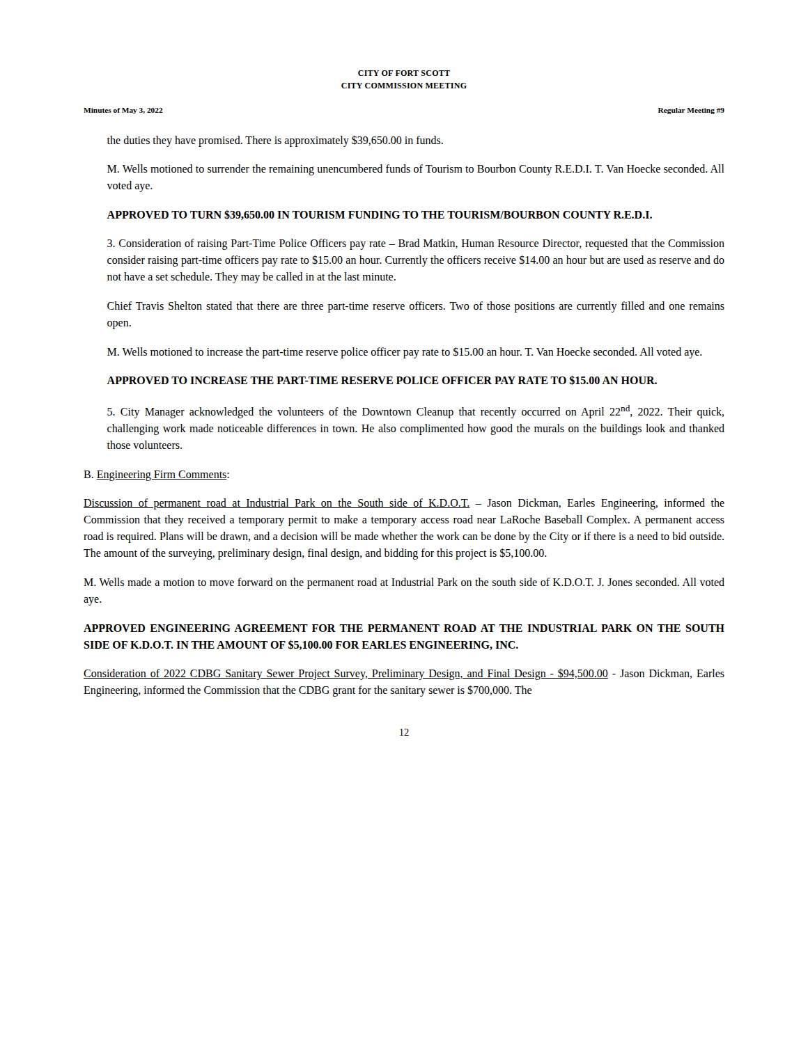CITY OF FORT SCOTT
CITY COMMISSION MEETING
Minutes of May 3, 2022 Regular Meeting #9
the duties they have promised. There is approximately $39,650.00 in funds.
M. Wells motioned to surrender the remaining unencumbered funds of Tourism to Bourbon County R.E.D.I. T. Van Hoecke seconded. All voted aye.
Approved to turn $39,650.00 in Tourism funding to the Tourism/Bourbon County R.E.D.I.
3. Consideration of raising Part-Time Police Officers pay rate – Brad Matkin, Human Resource Director, requested that the Commission consider raising part-time officers pay rate to $15.00 an hour. Currently the officers receive $14.00 an hour but are used as reserve and do not have a set schedule. They may be called in at the last minute.
Chief Travis Shelton stated that there are three part-time reserve officers. Two of those positions are currently filled and one remains open.
M. Wells motioned to increase the part-time reserve police officer pay rate to $15.00 an hour. T. Van Hoecke seconded. All voted aye.
Approved to increase the part-time reserve police officer pay rate to $15.00 an hour.
5. City Manager acknowledged the volunteers of the Downtown Cleanup that recently occurred on April 22nd, 2022. Their quick, challenging work made noticeable differences in town. He also complimented how good the murals on the buildings look and thanked those volunteers.
B. Engineering Firm Comments:
Discussion of permanent road at Industrial Park on the South side of K.D.O.T. – Jason Dickman, Earles Engineering, informed the Commission that they received a temporary permit to make a temporary access road near LaRoche Baseball Complex. A permanent access road is required. Plans will be drawn, and a decision will be made whether the work can be done by the City or if there is a need to bid outside. The amount of the surveying, preliminary design, final design, and bidding for this project is $5,100.00.
M. Wells made a motion to move forward on the permanent road at Industrial Park on the south side of K.D.O.T. J. Jones seconded. All voted aye.
Approved engineering agreement for the permanent road at the Industrial Park on the south side of K.D.O.T. in the amount of $5,100.00 for Earles Engineering, Inc.
Consideration of 2022 CDBG Sanitary Sewer Project Survey, Preliminary Design, and Final Design - $94,500.00 - Jason Dickman, Earles Engineering, informed the Commission that the CDBG grant for the sanitary sewer is $700,000. The
12